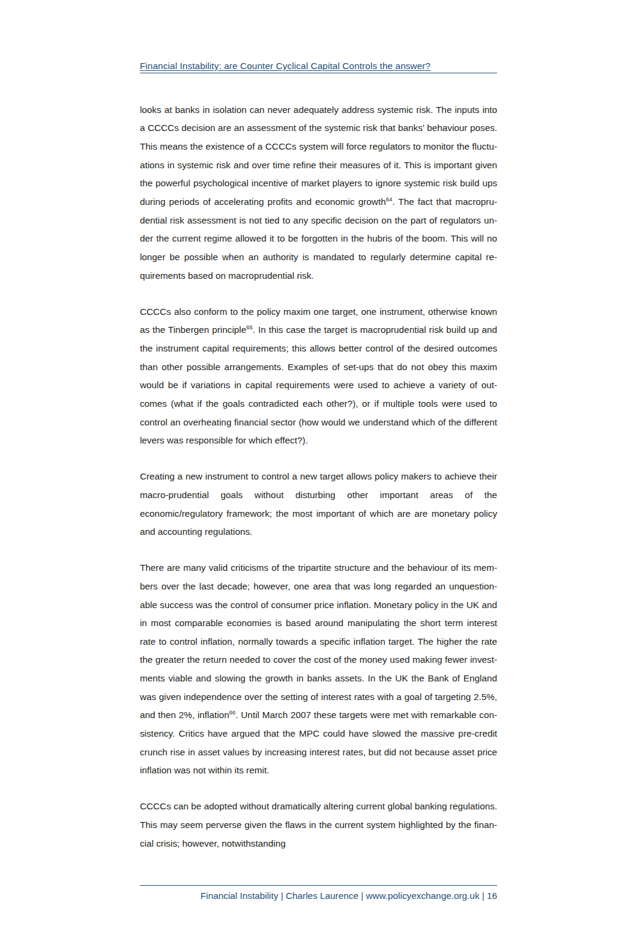Financial Instability: are Counter Cyclical Capital Controls the answer?
looks at banks in isolation can never adequately address systemic risk. The inputs into a CCCCs decision are an assessment of the systemic risk that banks’ behaviour poses. This means the existence of a CCCCs system will force regulators to monitor the fluctuations in systemic risk and over time refine their measures of it. This is important given the powerful psychological incentive of market players to ignore systemic risk build ups during periods of accelerating profits and economic growth64. The fact that macroprudential risk assessment is not tied to any specific decision on the part of regulators under the current regime allowed it to be forgotten in the hubris of the boom. This will no longer be possible when an authority is mandated to regularly determine capital requirements based on macroprudential risk.
CCCCs also conform to the policy maxim one target, one instrument, otherwise known as the Tinbergen principle65. In this case the target is macroprudential risk build up and the instrument capital requirements; this allows better control of the desired outcomes than other possible arrangements. Examples of set-ups that do not obey this maxim would be if variations in capital requirements were used to achieve a variety of outcomes (what if the goals contradicted each other?), or if multiple tools were used to control an overheating financial sector (how would we understand which of the different levers was responsible for which effect?).
Creating a new instrument to control a new target allows policy makers to achieve their macro-prudential goals without disturbing other important areas of the economic/regulatory framework; the most important of which are are monetary policy and accounting regulations.
There are many valid criticisms of the tripartite structure and the behaviour of its members over the last decade; however, one area that was long regarded an unquestionable success was the control of consumer price inflation. Monetary policy in the UK and in most comparable economies is based around manipulating the short term interest rate to control inflation, normally towards a specific inflation target. The higher the rate the greater the return needed to cover the cost of the money used making fewer investments viable and slowing the growth in banks assets. In the UK the Bank of England was given independence over the setting of interest rates with a goal of targeting 2.5%, and then 2%, inflation66. Until March 2007 these targets were met with remarkable consistency. Critics have argued that the MPC could have slowed the massive pre-credit crunch rise in asset values by increasing interest rates, but did not because asset price inflation was not within its remit.
CCCCs can be adopted without dramatically altering current global banking regulations. This may seem perverse given the flaws in the current system highlighted by the financial crisis; however, notwithstanding
Financial Instability | Charles Laurence | www.policyexchange.org.uk | 16